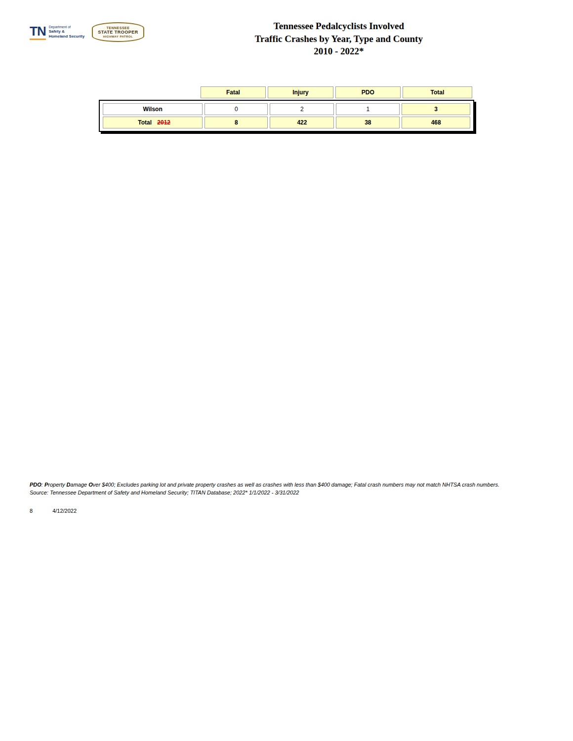TN
Department of
Safety &
Homeland Security
TENNESSEE
STATE TROOPER
HIGHWAY PATROL
Tennessee Pedalcyclists Involved
Traffic Crashes by Year, Type and County
2010 - 2022*
| | Fatal | Injury | PDO | Total |
| Wilson | 0 | 2 | 1 | 3 |
| Total 2012 | 8 | 422 | 38 | 468 |
PDO: Property Damage Over $400; Excludes parking lot and private property crashes as well as crashes with less than $400 damage; Fatal crash numbers may not match NHTSA crash numbers.
Source: Tennessee Department of Safety and Homeland Security; TITAN Database; 2022* 1/1/2022 - 3/31/2022
8 4/12/2022